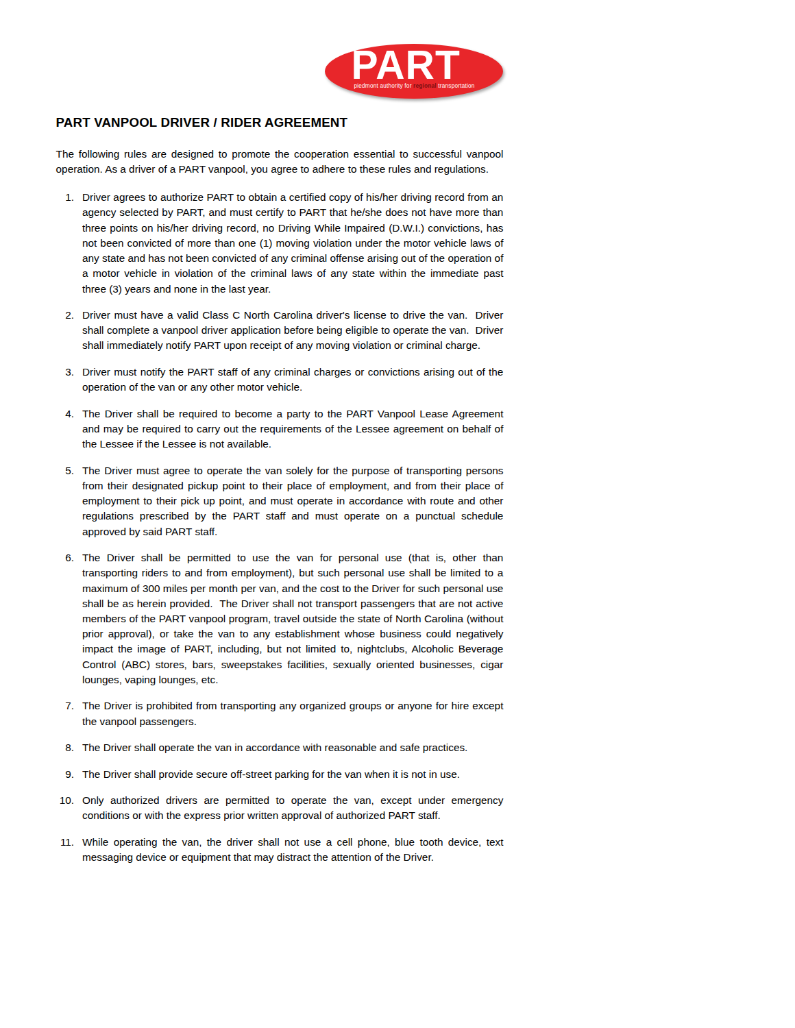PART
piedmont authority for regional transportation
PART VANPOOL DRIVER / RIDER AGREEMENT
The following rules are designed to promote the cooperation essential to successful vanpool operation. As a driver of a PART vanpool, you agree to adhere to these rules and regulations.
Driver agrees to authorize PART to obtain a certified copy of his/her driving record from an agency selected by PART, and must certify to PART that he/she does not have more than three points on his/her driving record, no Driving While Impaired (D.W.I.) convictions, has not been convicted of more than one (1) moving violation under the motor vehicle laws of any state and has not been convicted of any criminal offense arising out of the operation of a motor vehicle in violation of the criminal laws of any state within the immediate past three (3) years and none in the last year.
Driver must have a valid Class C North Carolina driver's license to drive the van. Driver shall complete a vanpool driver application before being eligible to operate the van. Driver shall immediately notify PART upon receipt of any moving violation or criminal charge.
Driver must notify the PART staff of any criminal charges or convictions arising out of the operation of the van or any other motor vehicle.
The Driver shall be required to become a party to the PART Vanpool Lease Agreement and may be required to carry out the requirements of the Lessee agreement on behalf of the Lessee if the Lessee is not available.
The Driver must agree to operate the van solely for the purpose of transporting persons from their designated pickup point to their place of employment, and from their place of employment to their pick up point, and must operate in accordance with route and other regulations prescribed by the PART staff and must operate on a punctual schedule approved by said PART staff.
The Driver shall be permitted to use the van for personal use (that is, other than transporting riders to and from employment), but such personal use shall be limited to a maximum of 300 miles per month per van, and the cost to the Driver for such personal use shall be as herein provided. The Driver shall not transport passengers that are not active members of the PART vanpool program, travel outside the state of North Carolina (without prior approval), or take the van to any establishment whose business could negatively impact the image of PART, including, but not limited to, nightclubs, Alcoholic Beverage Control (ABC) stores, bars, sweepstakes facilities, sexually oriented businesses, cigar lounges, vaping lounges, etc.
The Driver is prohibited from transporting any organized groups or anyone for hire except the vanpool passengers.
The Driver shall operate the van in accordance with reasonable and safe practices.
The Driver shall provide secure off-street parking for the van when it is not in use.
Only authorized drivers are permitted to operate the van, except under emergency conditions or with the express prior written approval of authorized PART staff.
While operating the van, the driver shall not use a cell phone, blue tooth device, text messaging device or equipment that may distract the attention of the Driver.